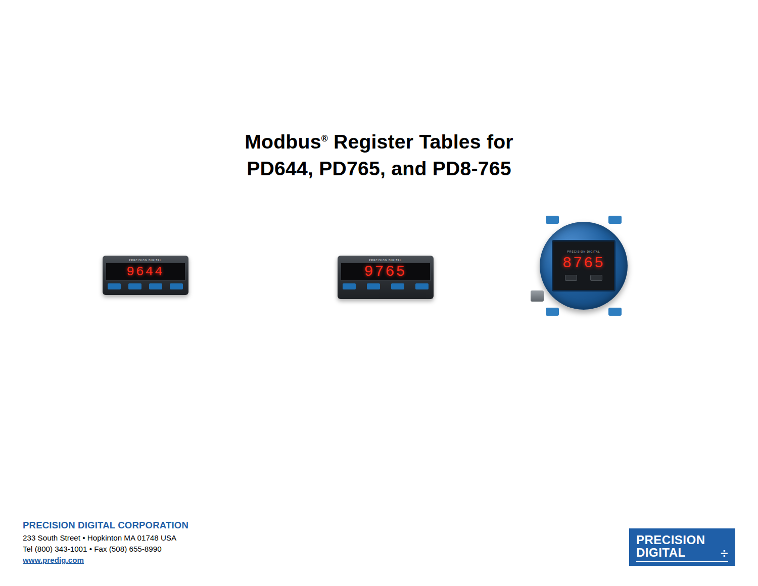Modbus® Register Tables for
PD644, PD765, and PD8-765
PRECISION DIGITAL
9644
PRECISION DIGITAL
9765
PRECISION DIGITAL
8765
PRECISION DIGITAL CORPORATION
233 South Street • Hopkinton MA 01748 USA
Tel (800) 343-1001 • Fax (508) 655-8990
www.predig.com
PRECISION DIGITAL ÷